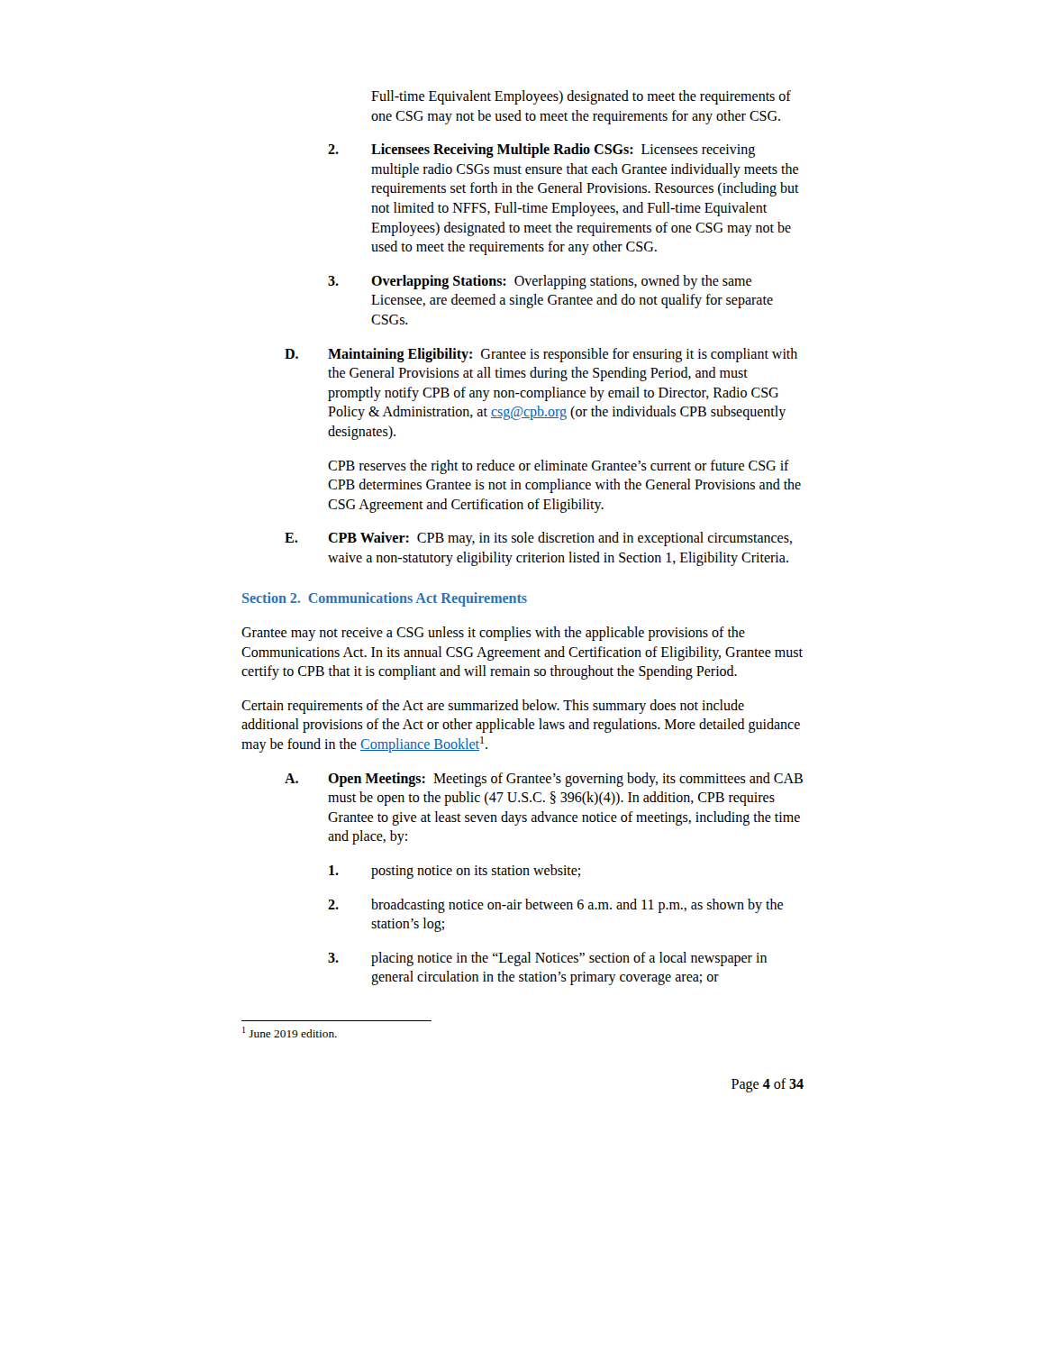Full-time Equivalent Employees) designated to meet the requirements of one CSG may not be used to meet the requirements for any other CSG.
2.
Licensees Receiving Multiple Radio CSGs: Licensees receiving multiple radio CSGs must ensure that each Grantee individually meets the requirements set forth in the General Provisions. Resources (including but not limited to NFFS, Full-time Employees, and Full-time Equivalent Employees) designated to meet the requirements of one CSG may not be used to meet the requirements for any other CSG.
3.
Overlapping Stations: Overlapping stations, owned by the same Licensee, are deemed a single Grantee and do not qualify for separate CSGs.
D.
Maintaining Eligibility: Grantee is responsible for ensuring it is compliant with the General Provisions at all times during the Spending Period, and must promptly notify CPB of any non-compliance by email to Director, Radio CSG Policy & Administration, at csg@cpb.org (or the individuals CPB subsequently designates).
CPB reserves the right to reduce or eliminate Grantee’s current or future CSG if CPB determines Grantee is not in compliance with the General Provisions and the CSG Agreement and Certification of Eligibility.
E.
CPB Waiver: CPB may, in its sole discretion and in exceptional circumstances, waive a non-statutory eligibility criterion listed in Section 1, Eligibility Criteria.
Section 2. Communications Act Requirements
Grantee may not receive a CSG unless it complies with the applicable provisions of the Communications Act. In its annual CSG Agreement and Certification of Eligibility, Grantee must certify to CPB that it is compliant and will remain so throughout the Spending Period.
Certain requirements of the Act are summarized below. This summary does not include additional provisions of the Act or other applicable laws and regulations. More detailed guidance may be found in the Compliance Booklet1.
A.
Open Meetings: Meetings of Grantee’s governing body, its committees and CAB must be open to the public (47 U.S.C. § 396(k)(4)). In addition, CPB requires Grantee to give at least seven days advance notice of meetings, including the time and place, by:
1.
posting notice on its station website;
2.
broadcasting notice on-air between 6 a.m. and 11 p.m., as shown by the station’s log;
3.
placing notice in the “Legal Notices” section of a local newspaper in general circulation in the station’s primary coverage area; or
1 June 2019 edition.
Page 4 of 34